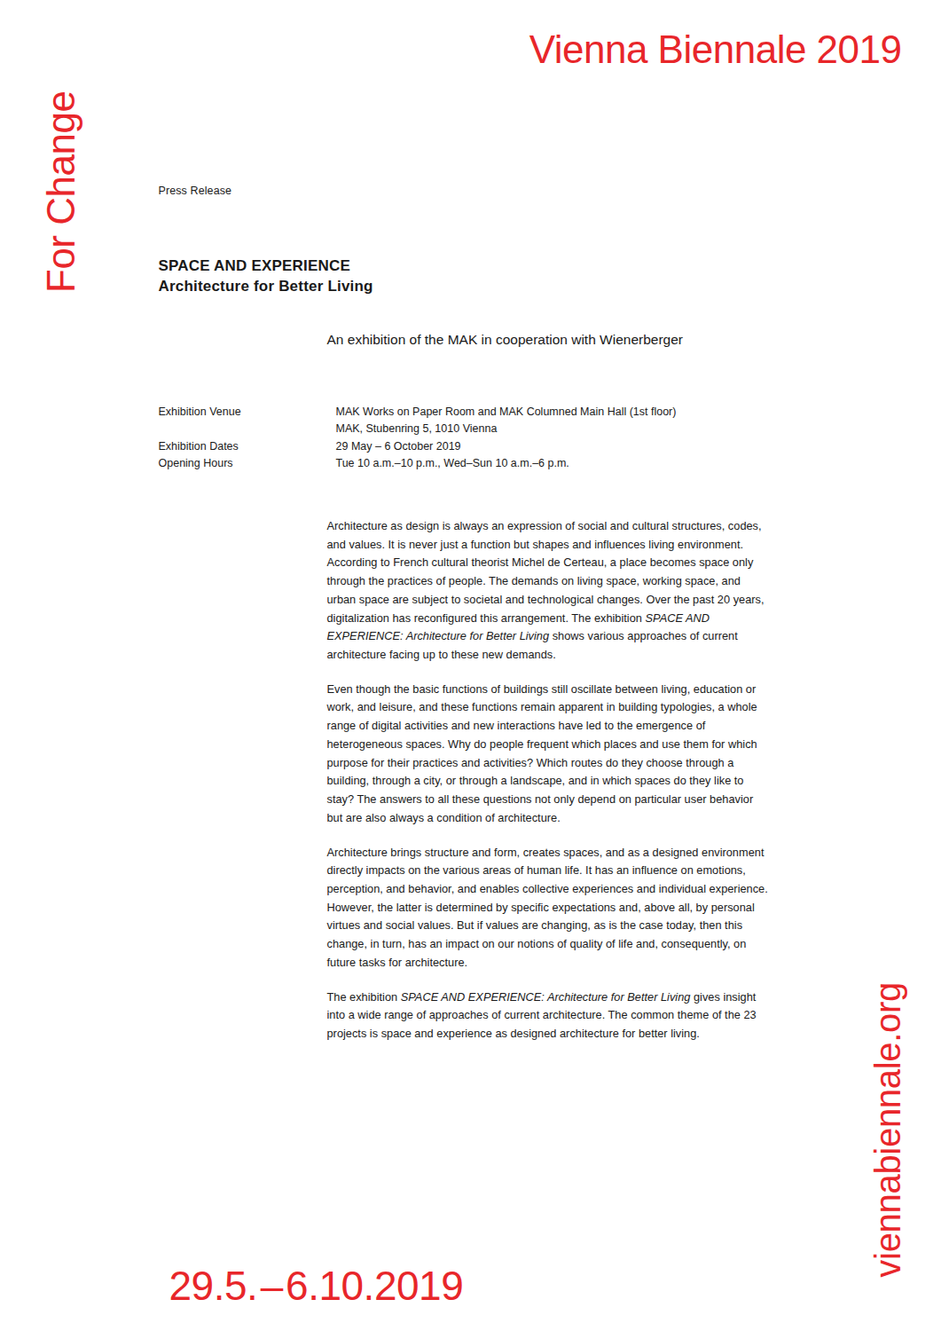Vienna Biennale 2019
For Change
viennabiennale.org
29.5. – 6.10.2019
Press Release
SPACE AND EXPERIENCE Architecture for Better Living
An exhibition of the MAK in cooperation with Wienerberger
| Exhibition Venue | MAK Works on Paper Room and MAK Columned Main Hall (1st floor) MAK, Stubenring 5, 1010 Vienna |
| Exhibition Dates | 29 May – 6 October 2019 |
| Opening Hours | Tue 10 a.m.–10 p.m., Wed–Sun 10 a.m.–6 p.m. |
Architecture as design is always an expression of social and cultural structures, codes, and values. It is never just a function but shapes and influences living environment. According to French cultural theorist Michel de Certeau, a place becomes space only through the practices of people. The demands on living space, working space, and urban space are subject to societal and technological changes. Over the past 20 years, digitalization has reconfigured this arrangement. The exhibition SPACE AND EXPERIENCE: Architecture for Better Living shows various approaches of current architecture facing up to these new demands.
Even though the basic functions of buildings still oscillate between living, education or work, and leisure, and these functions remain apparent in building typologies, a whole range of digital activities and new interactions have led to the emergence of heterogeneous spaces. Why do people frequent which places and use them for which purpose for their practices and activities? Which routes do they choose through a building, through a city, or through a landscape, and in which spaces do they like to stay? The answers to all these questions not only depend on particular user behavior but are also always a condition of architecture.
Architecture brings structure and form, creates spaces, and as a designed environment directly impacts on the various areas of human life. It has an influence on emotions, perception, and behavior, and enables collective experiences and individual experience. However, the latter is determined by specific expectations and, above all, by personal virtues and social values. But if values are changing, as is the case today, then this change, in turn, has an impact on our notions of quality of life and, consequently, on future tasks for architecture.
The exhibition SPACE AND EXPERIENCE: Architecture for Better Living gives insight into a wide range of approaches of current architecture. The common theme of the 23 projects is space and experience as designed architecture for better living.